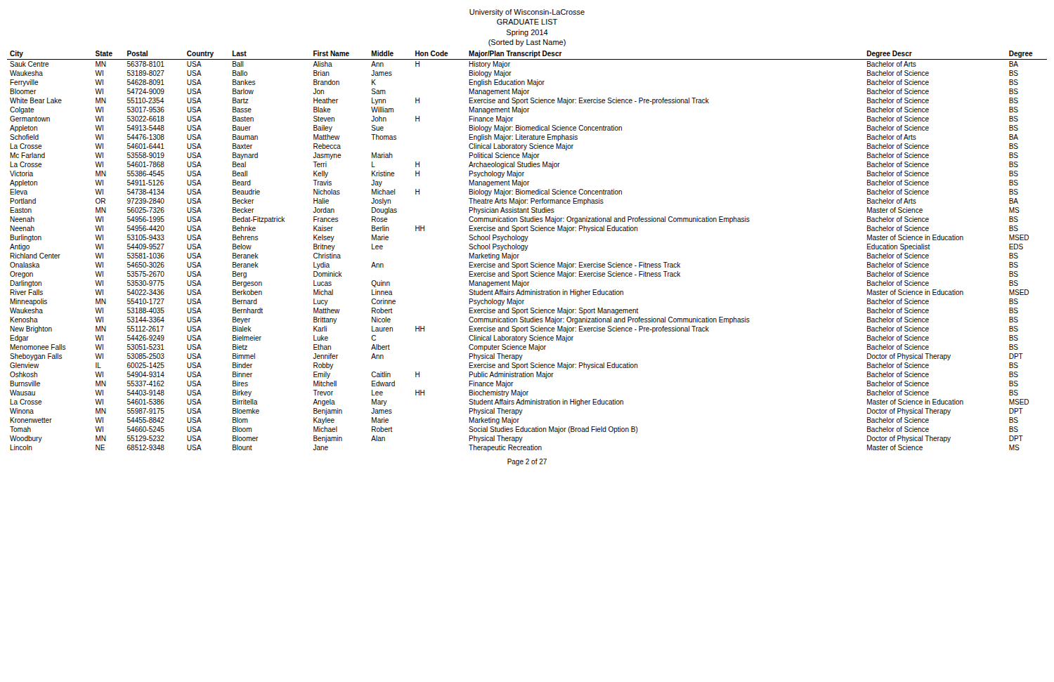University of Wisconsin-LaCrosse
GRADUATE LIST
Spring 2014
(Sorted by Last Name)
| City | State | Postal | Country | Last | First Name | Middle | Hon Code | Major/Plan Transcript Descr | Degree Descr | Degree |
| --- | --- | --- | --- | --- | --- | --- | --- | --- | --- | --- |
| Sauk Centre | MN | 56378-8101 | USA | Ball | Alisha | Ann | H | History Major | Bachelor of Arts | BA |
| Waukesha | WI | 53189-8027 | USA | Ballo | Brian | James | | Biology Major | Bachelor of Science | BS |
| Ferryville | WI | 54628-8091 | USA | Bankes | Brandon | K | | English Education Major | Bachelor of Science | BS |
| Bloomer | WI | 54724-9009 | USA | Barlow | Jon | Sam | | Management Major | Bachelor of Science | BS |
| White Bear Lake | MN | 55110-2354 | USA | Bartz | Heather | Lynn | H | Exercise and Sport Science Major: Exercise Science - Pre-professional Track | Bachelor of Science | BS |
| Colgate | WI | 53017-9536 | USA | Basse | Blake | William | | Management Major | Bachelor of Science | BS |
| Germantown | WI | 53022-6618 | USA | Basten | Steven | John | H | Finance Major | Bachelor of Science | BS |
| Appleton | WI | 54913-5448 | USA | Bauer | Bailey | Sue | | Biology Major: Biomedical Science Concentration | Bachelor of Science | BS |
| Schofield | WI | 54476-1308 | USA | Bauman | Matthew | Thomas | | English Major: Literature Emphasis | Bachelor of Arts | BA |
| La Crosse | WI | 54601-6441 | USA | Baxter | Rebecca | | | Clinical Laboratory Science Major | Bachelor of Science | BS |
| Mc Farland | WI | 53558-9019 | USA | Baynard | Jasmyne | Mariah | | Political Science Major | Bachelor of Science | BS |
| La Crosse | WI | 54601-7868 | USA | Beal | Terri | L | H | Archaeological Studies Major | Bachelor of Science | BS |
| Victoria | MN | 55386-4545 | USA | Beall | Kelly | Kristine | H | Psychology Major | Bachelor of Science | BS |
| Appleton | WI | 54911-5126 | USA | Beard | Travis | Jay | | Management Major | Bachelor of Science | BS |
| Eleva | WI | 54738-4134 | USA | Beaudrie | Nicholas | Michael | H | Biology Major: Biomedical Science Concentration | Bachelor of Science | BS |
| Portland | OR | 97239-2840 | USA | Becker | Halie | Joslyn | | Theatre Arts Major: Performance Emphasis | Bachelor of Arts | BA |
| Easton | MN | 56025-7326 | USA | Becker | Jordan | Douglas | | Physician Assistant Studies | Master of Science | MS |
| Neenah | WI | 54956-1995 | USA | Bedat-Fitzpatrick | Frances | Rose | | Communication Studies Major: Organizational and Professional Communication Emphasis | Bachelor of Science | BS |
| Neenah | WI | 54956-4420 | USA | Behnke | Kaiser | Berlin | HH | Exercise and Sport Science Major: Physical Education | Bachelor of Science | BS |
| Burlington | WI | 53105-9433 | USA | Behrens | Kelsey | Marie | | School Psychology | Master of Science in Education | MSED |
| Antigo | WI | 54409-9527 | USA | Below | Britney | Lee | | School Psychology | Education Specialist | EDS |
| Richland Center | WI | 53581-1036 | USA | Beranek | Christina | | | Marketing Major | Bachelor of Science | BS |
| Onalaska | WI | 54650-3026 | USA | Beranek | Lydia | Ann | | Exercise and Sport Science Major: Exercise Science - Fitness Track | Bachelor of Science | BS |
| Oregon | WI | 53575-2670 | USA | Berg | Dominick | | | Exercise and Sport Science Major: Exercise Science - Fitness Track | Bachelor of Science | BS |
| Darlington | WI | 53530-9775 | USA | Bergeson | Lucas | Quinn | | Management Major | Bachelor of Science | BS |
| River Falls | WI | 54022-3436 | USA | Berkoben | Michal | Linnea | | Student Affairs Administration in Higher Education | Master of Science in Education | MSED |
| Minneapolis | MN | 55410-1727 | USA | Bernard | Lucy | Corinne | | Psychology Major | Bachelor of Science | BS |
| Waukesha | WI | 53188-4035 | USA | Bernhardt | Matthew | Robert | | Exercise and Sport Science Major: Sport Management | Bachelor of Science | BS |
| Kenosha | WI | 53144-3364 | USA | Beyer | Brittany | Nicole | | Communication Studies Major: Organizational and Professional Communication Emphasis | Bachelor of Science | BS |
| New Brighton | MN | 55112-2617 | USA | Bialek | Karli | Lauren | HH | Exercise and Sport Science Major: Exercise Science - Pre-professional Track | Bachelor of Science | BS |
| Edgar | WI | 54426-9249 | USA | Bielmeier | Luke | C | | Clinical Laboratory Science Major | Bachelor of Science | BS |
| Menomonee Falls | WI | 53051-5231 | USA | Bietz | Ethan | Albert | | Computer Science Major | Bachelor of Science | BS |
| Sheboygan Falls | WI | 53085-2503 | USA | Bimmel | Jennifer | Ann | | Physical Therapy | Doctor of Physical Therapy | DPT |
| Glenview | IL | 60025-1425 | USA | Binder | Robby | | | Exercise and Sport Science Major: Physical Education | Bachelor of Science | BS |
| Oshkosh | WI | 54904-9314 | USA | Binner | Emily | Caitlin | H | Public Administration Major | Bachelor of Science | BS |
| Burnsville | MN | 55337-4162 | USA | Bires | Mitchell | Edward | | Finance Major | Bachelor of Science | BS |
| Wausau | WI | 54403-9148 | USA | Birkey | Trevor | Lee | HH | Biochemistry Major | Bachelor of Science | BS |
| La Crosse | WI | 54601-5386 | USA | Birritella | Angela | Mary | | Student Affairs Administration in Higher Education | Master of Science in Education | MSED |
| Winona | MN | 55987-9175 | USA | Bloemke | Benjamin | James | | Physical Therapy | Doctor of Physical Therapy | DPT |
| Kronenwetter | WI | 54455-8842 | USA | Blom | Kaylee | Marie | | Marketing Major | Bachelor of Science | BS |
| Tomah | WI | 54660-5245 | USA | Bloom | Michael | Robert | | Social Studies Education Major (Broad Field Option B) | Bachelor of Science | BS |
| Woodbury | MN | 55129-5232 | USA | Bloomer | Benjamin | Alan | | Physical Therapy | Doctor of Physical Therapy | DPT |
| Lincoln | NE | 68512-9348 | USA | Blount | Jane | | | Therapeutic Recreation | Master of Science | MS |
Page 2 of 27